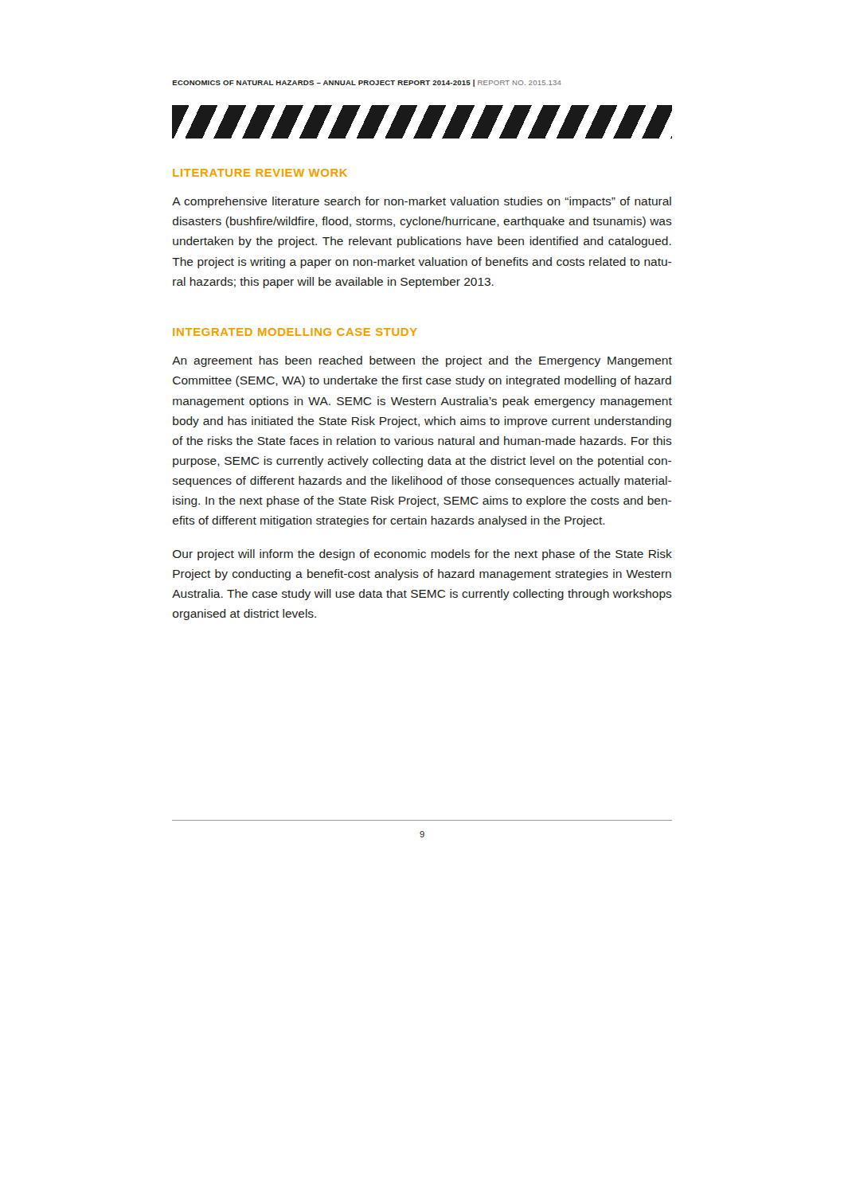ECONOMICS OF NATURAL HAZARDS – ANNUAL PROJECT REPORT 2014-2015 | REPORT NO. 2015.134
Literature review work
A comprehensive literature search for non-market valuation studies on “impacts” of natural disasters (bushfire/wildfire, flood, storms, cyclone/hurricane, earthquake and tsunamis) was undertaken by the project. The relevant publications have been identified and catalogued. The project is writing a paper on non-market valuation of benefits and costs related to natural hazards; this paper will be available in September 2013.
Integrated modelling case study
An agreement has been reached between the project and the Emergency Mangement Committee (SEMC, WA) to undertake the first case study on integrated modelling of hazard management options in WA. SEMC is Western Australia’s peak emergency management body and has initiated the State Risk Project, which aims to improve current understanding of the risks the State faces in relation to various natural and human-made hazards. For this purpose, SEMC is currently actively collecting data at the district level on the potential consequences of different hazards and the likelihood of those consequences actually materialising. In the next phase of the State Risk Project, SEMC aims to explore the costs and benefits of different mitigation strategies for certain hazards analysed in the Project.
Our project will inform the design of economic models for the next phase of the State Risk Project by conducting a benefit-cost analysis of hazard management strategies in Western Australia. The case study will use data that SEMC is currently collecting through workshops organised at district levels.
9